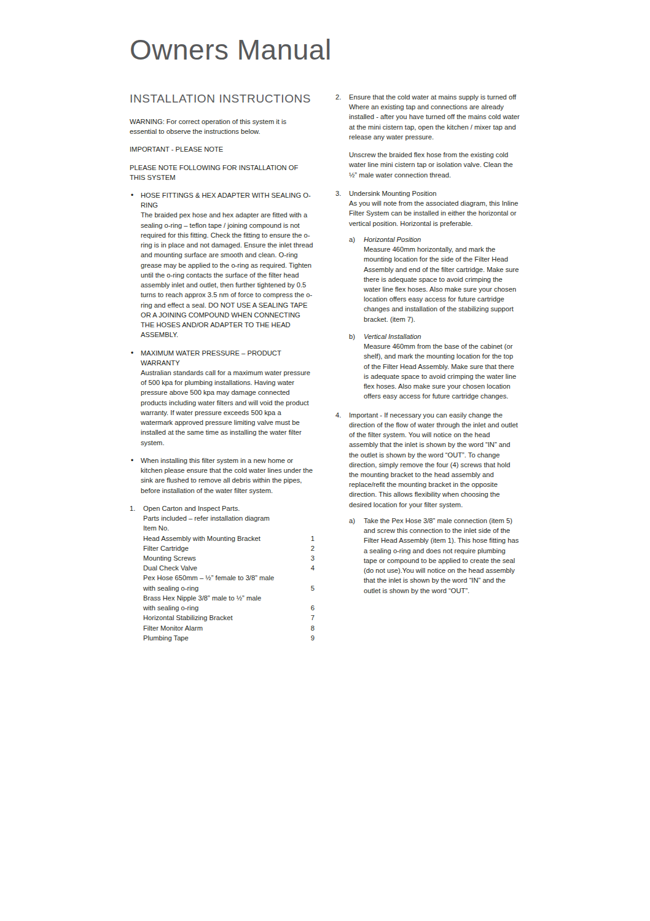Owners Manual
INSTALLATION INSTRUCTIONS
WARNING: For correct operation of this system it is essential to observe the instructions below.
Important - please note
Please note following for installation of this system
Hose fittings & hex adapter with sealing o-ring The braided pex hose and hex adapter are fitted with a sealing o-ring – teflon tape / joining compound is not required for this fitting. Check the fitting to ensure the o-ring is in place and not damaged. Ensure the inlet thread and mounting surface are smooth and clean. O-ring grease may be applied to the o-ring as required. Tighten until the o-ring contacts the surface of the filter head assembly inlet and outlet, then further tightened by 0.5 turns to reach approx 3.5 nm of force to compress the o-ring and effect a seal. DO NOT USE A SEALING TAPE OR A JOINING COMPOUND WHEN CONNECTING THE HOSES AND/OR ADAPTER TO THE HEAD ASSEMBLY.
Maximum water pressure – product warranty Australian standards call for a maximum water pressure of 500 kpa for plumbing installations. Having water pressure above 500 kpa may damage connected products including water filters and will void the product warranty. If water pressure exceeds 500 kpa a watermark approved pressure limiting valve must be installed at the same time as installing the water filter system.
When installing this filter system in a new home or kitchen please ensure that the cold water lines under the sink are flushed to remove all debris within the pipes, before installation of the water filter system.
Open Carton and Inspect Parts. Parts included – refer installation diagram
Item No.
Head Assembly with Mounting Bracket 1
Filter Cartridge 2
Mounting Screws 3
Dual Check Valve 4
Pex Hose 650mm – ½” female to 3/8” male
with sealing o-ring 5
Brass Hex Nipple 3/8” male to ½” male
with sealing o-ring 6
Horizontal Stabilizing Bracket 7
Filter Monitor Alarm 8
Plumbing Tape 9
Ensure that the cold water at mains supply is turned off Where an existing tap and connections are already installed - after you have turned off the mains cold water at the mini cistern tap, open the kitchen / mixer tap and release any water pressure.
Unscrew the braided flex hose from the existing cold water line mini cistern tap or isolation valve. Clean the ½” male water connection thread.
Undersink Mounting Position As you will note from the associated diagram, this Inline Filter System can be installed in either the horizontal or vertical position. Horizontal is preferable.
Horizontal Position Measure 460mm horizontally, and mark the mounting location for the side of the Filter Head Assembly and end of the filter cartridge. Make sure there is adequate space to avoid crimping the water line flex hoses. Also make sure your chosen location offers easy access for future cartridge changes and installation of the stabilizing support bracket. (item 7).
Vertical Installation Measure 460mm from the base of the cabinet (or shelf), and mark the mounting location for the top of the Filter Head Assembly. Make sure that there is adequate space to avoid crimping the water line flex hoses. Also make sure your chosen location offers easy access for future cartridge changes.
Important - If necessary you can easily change the direction of the flow of water through the inlet and outlet of the filter system. You will notice on the head assembly that the inlet is shown by the word “IN” and the outlet is shown by the word “OUT”. To change direction, simply remove the four (4) screws that hold the mounting bracket to the head assembly and replace/refit the mounting bracket in the opposite direction. This allows flexibility when choosing the desired location for your filter system.
Take the Pex Hose 3/8” male connection (item 5) and screw this connection to the inlet side of the Filter Head Assembly (item 1). This hose fitting has a sealing o-ring and does not require plumbing tape or compound to be applied to create the seal (do not use).You will notice on the head assembly that the inlet is shown by the word “IN” and the outlet is shown by the word “OUT”.